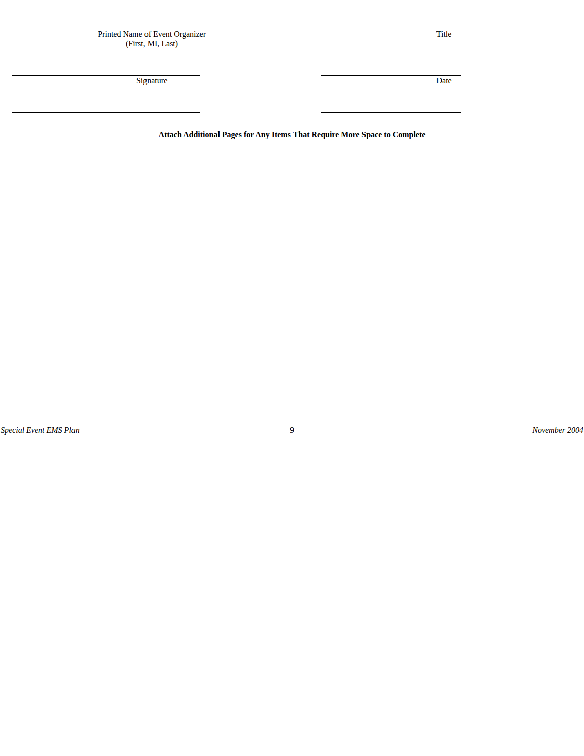| Printed Name of Event Organizer (First, MI, Last) | Title |
| Signature | Date |
Attach Additional Pages for Any Items That Require More Space to Complete
| Special Event EMS Plan | 9 | November 2004 |